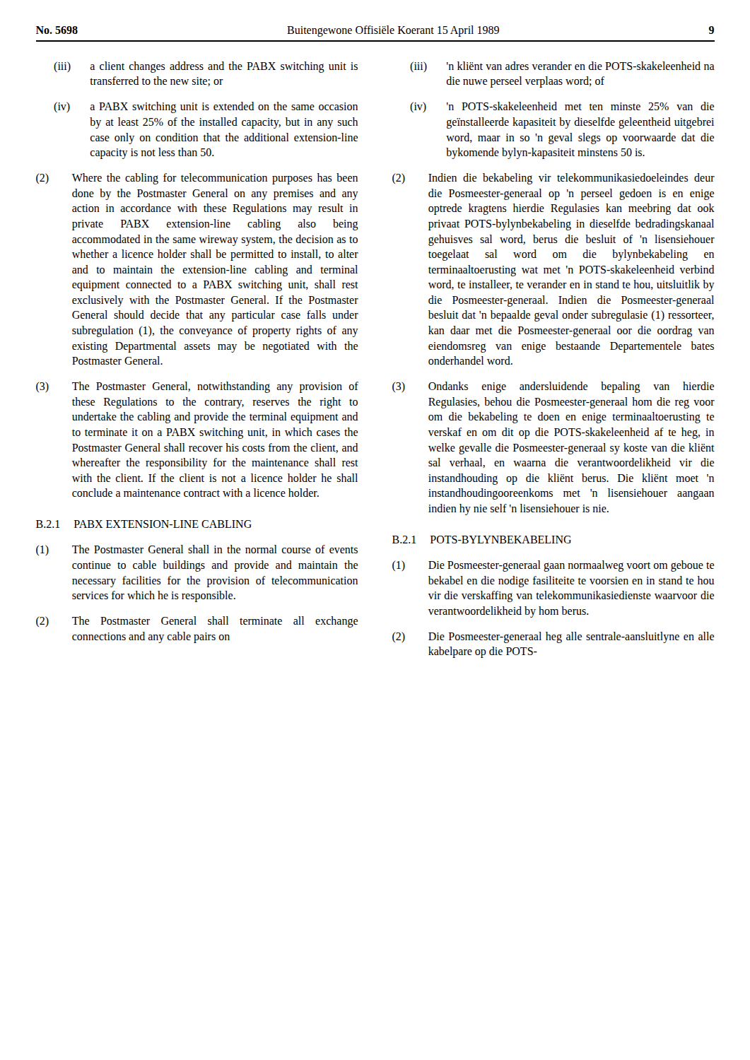No. 5698 Buitengewone Offisiële Koerant 15 April 1989 9
(iii) a client changes address and the PABX switching unit is transferred to the new site; or
(iv) a PABX switching unit is extended on the same occasion by at least 25% of the installed capacity, but in any such case only on condition that the additional extension-line capacity is not less than 50.
(2) Where the cabling for telecommunication purposes has been done by the Postmaster General on any premises and any action in accordance with these Regulations may result in private PABX extension-line cabling also being accommodated in the same wireway system, the decision as to whether a licence holder shall be permitted to install, to alter and to maintain the extension-line cabling and terminal equipment connected to a PABX switching unit, shall rest exclusively with the Postmaster General. If the Postmaster General should decide that any particular case falls under subregulation (1), the conveyance of property rights of any existing Departmental assets may be negotiated with the Postmaster General.
(3) The Postmaster General, notwithstanding any provision of these Regulations to the contrary, reserves the right to undertake the cabling and provide the terminal equipment and to terminate it on a PABX switching unit, in which cases the Postmaster General shall recover his costs from the client, and whereafter the responsibility for the maintenance shall rest with the client. If the client is not a licence holder he shall conclude a maintenance contract with a licence holder.
B.2.1 PABX EXTENSION-LINE CABLING
(1) The Postmaster General shall in the normal course of events continue to cable buildings and provide and maintain the necessary facilities for the provision of telecommunication services for which he is responsible.
(2) The Postmaster General shall terminate all exchange connections and any cable pairs on
(iii) 'n kliënt van adres verander en die POTS-skakeleenheid na die nuwe perseel verplaas word; of
(iv) 'n POTS-skakeleenheid met ten minste 25% van die geïnstalleerde kapasiteit by dieselfde geleentheid uitgebrei word, maar in so 'n geval slegs op voorwaarde dat die bykomende bylyn-kapasiteit minstens 50 is.
(2) Indien die bekabeling vir telekommunikasiedoeleindes deur die Posmeester-generaal op 'n perseel gedoen is en enige optrede kragtens hierdie Regulasies kan meebring dat ook privaat POTS-bylynbekabeling in dieselfde bedradingskanaal gehuisves sal word, berus die besluit of 'n lisensiehouer toegelaat sal word om die bylynbekabeling en terminaaltoerusting wat met 'n POTS-skakeleenheid verbind word, te installeer, te verander en in stand te hou, uitsluitlik by die Posmeester-generaal. Indien die Posmeester-generaal besluit dat 'n bepaalde geval onder subregulasie (1) ressorteer, kan daar met die Posmeester-generaal oor die oordrag van eiendomsreg van enige bestaande Departementele bates onderhandel word.
(3) Ondanks enige andersluidende bepaling van hierdie Regulasies, behou die Posmeester-generaal hom die reg voor om die bekabeling te doen en enige terminaaltoerusting te verskaf en om dit op die POTS-skakeleenheid af te heg, in welke gevalle die Posmeester-generaal sy koste van die kliënt sal verhaal, en waarna die verantwoordelikheid vir die instandhouding op die kliënt berus. Die kliënt moet 'n instandhoudingooreenkoms met 'n lisensiehouer aangaan indien hy nie self 'n lisensiehouer is nie.
B.2.1 POTS-BYLYNBEKABELING
(1) Die Posmeester-generaal gaan normaalweg voort om geboue te bekabel en die nodige fasiliteite te voorsien en in stand te hou vir die verskaffing van telekommunikasiedienste waarvoor die verantwoordelikheid by hom berus.
(2) Die Posmeester-generaal heg alle sentrale-aansluitlyne en alle kabelpare op die POTS-